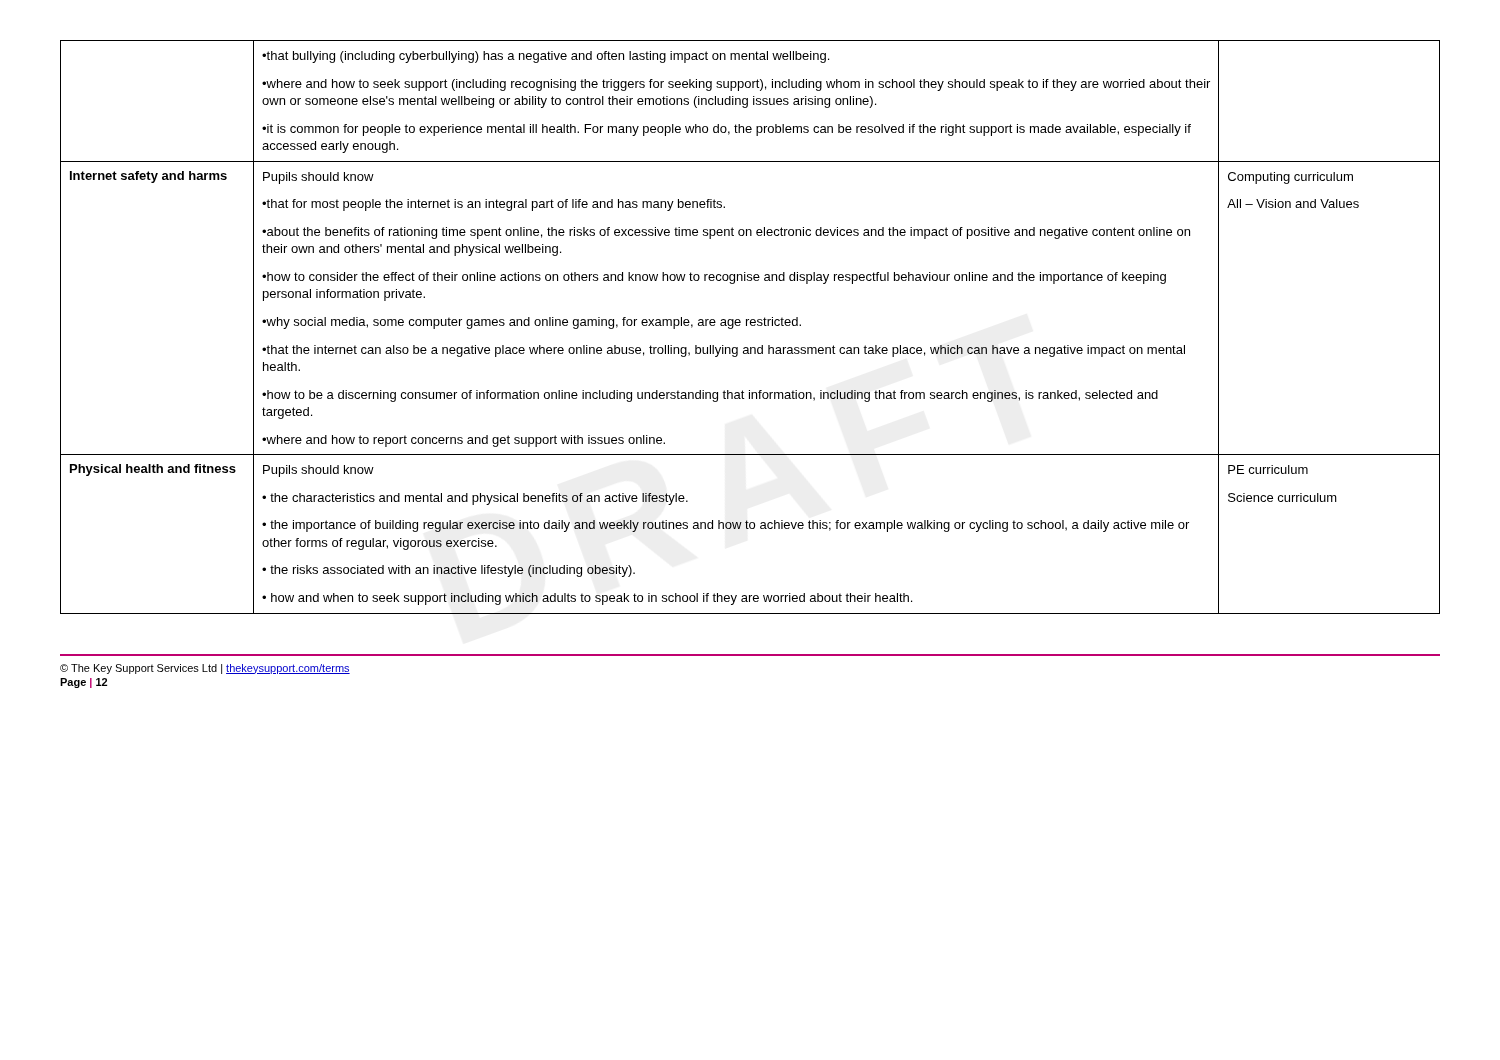DRAFT
| | •that bullying (including cyberbullying) has a negative and often lasting impact on mental wellbeing. •where and how to seek support (including recognising the triggers for seeking support), including whom in school they should speak to if they are worried about their own or someone else's mental wellbeing or ability to control their emotions (including issues arising online). •it is common for people to experience mental ill health. For many people who do, the problems can be resolved if the right support is made available, especially if accessed early enough. | |
| Internet safety and harms | Pupils should know •that for most people the internet is an integral part of life and has many benefits. •about the benefits of rationing time spent online, the risks of excessive time spent on electronic devices and the impact of positive and negative content online on their own and others' mental and physical wellbeing. •how to consider the effect of their online actions on others and know how to recognise and display respectful behaviour online and the importance of keeping personal information private. •why social media, some computer games and online gaming, for example, are age restricted. •that the internet can also be a negative place where online abuse, trolling, bullying and harassment can take place, which can have a negative impact on mental health. •how to be a discerning consumer of information online including understanding that information, including that from search engines, is ranked, selected and targeted. •where and how to report concerns and get support with issues online. | Computing curriculum All – Vision and Values |
| Physical health and fitness | Pupils should know • the characteristics and mental and physical benefits of an active lifestyle. • the importance of building regular exercise into daily and weekly routines and how to achieve this; for example walking or cycling to school, a daily active mile or other forms of regular, vigorous exercise. • the risks associated with an inactive lifestyle (including obesity). • how and when to seek support including which adults to speak to in school if they are worried about their health. | PE curriculum Science curriculum |
© The Key Support Services Ltd | thekeysupport.com/terms
Page | 12